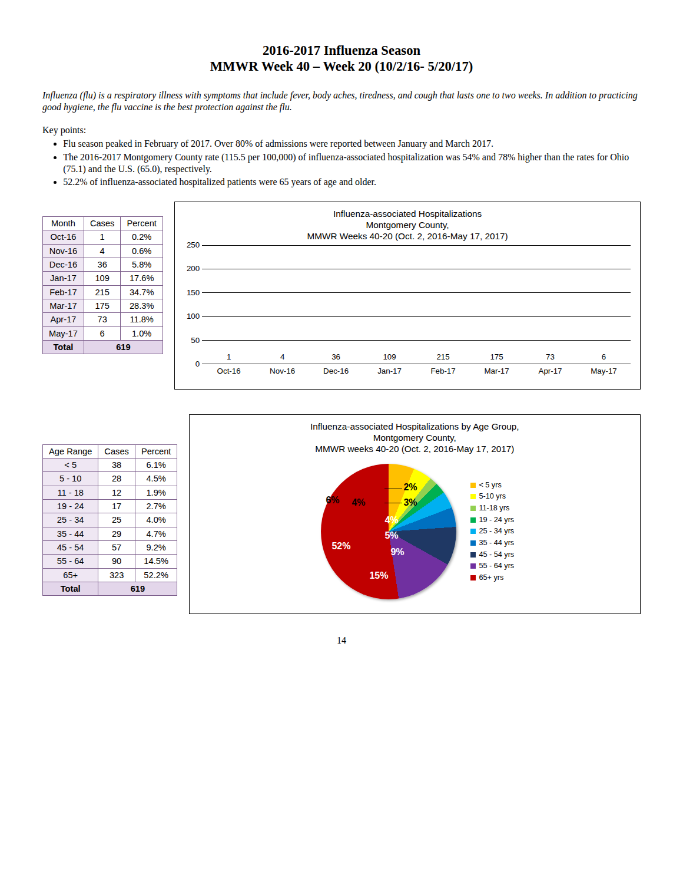2016-2017 Influenza Season MMWR Week 40 – Week 20 (10/2/16- 5/20/17)
Influenza (flu) is a respiratory illness with symptoms that include fever, body aches, tiredness, and cough that lasts one to two weeks. In addition to practicing good hygiene, the flu vaccine is the best protection against the flu.
Key points:
Flu season peaked in February of 2017. Over 80% of admissions were reported between January and March 2017.
The 2016-2017 Montgomery County rate (115.5 per 100,000) of influenza-associated hospitalization was 54% and 78% higher than the rates for Ohio (75.1) and the U.S. (65.0), respectively.
52.2% of influenza-associated hospitalized patients were 65 years of age and older.
| Month | Cases | Percent |
| --- | --- | --- |
| Oct-16 | 1 | 0.2% |
| Nov-16 | 4 | 0.6% |
| Dec-16 | 36 | 5.8% |
| Jan-17 | 109 | 17.6% |
| Feb-17 | 215 | 34.7% |
| Mar-17 | 175 | 28.3% |
| Apr-17 | 73 | 11.8% |
| May-17 | 6 | 1.0% |
| Total | 619 |
Influenza-associated Hospitalizations
Montgomery County,
MMWR Weeks 40-20 (Oct. 2, 2016-May 17, 2017)
250 200 150 100 50 0
1
4
36
109
215
175
73
6
Oct-16 Nov-16 Dec-16 Jan-17 Feb-17 Mar-17 Apr-17 May-17
| Age Range | Cases | Percent |
| --- | --- | --- |
| < 5 | 38 | 6.1% |
| 5 - 10 | 28 | 4.5% |
| 11 - 18 | 12 | 1.9% |
| 19 - 24 | 17 | 2.7% |
| 25 - 34 | 25 | 4.0% |
| 35 - 44 | 29 | 4.7% |
| 45 - 54 | 57 | 9.2% |
| 55 - 64 | 90 | 14.5% |
| 65+ | 323 | 52.2% |
| Total | 619 |
Influenza-associated Hospitalizations by Age Group,
Montgomery County,
MMWR weeks 40-20 (Oct. 2, 2016-May 17, 2017)
6%
4%
2%
3%
4%
5%
9%
15%
52%
< 5 yrs
5-10 yrs
11-18 yrs
19 - 24 yrs
25 - 34 yrs
35 - 44 yrs
45 - 54 yrs
55 - 64 yrs
65+ yrs
14